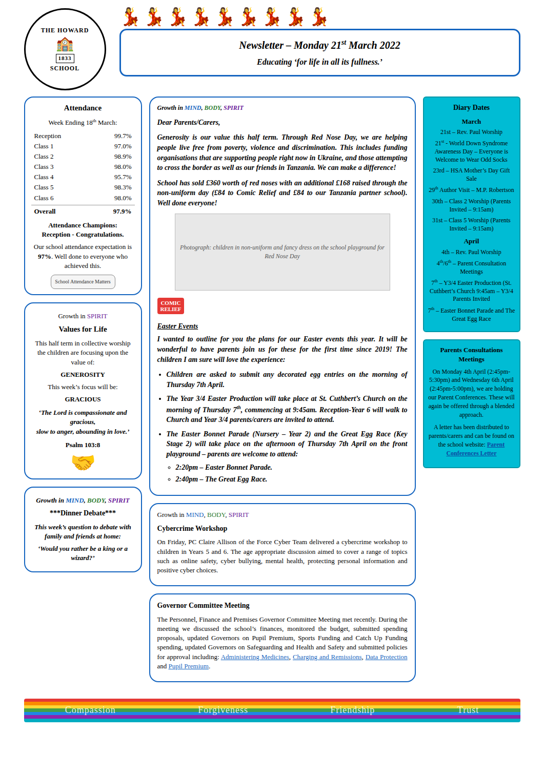The Howard
🏫
1833
School
💃💃💃💃💃💃💃💃💃
Newsletter – Monday 21st March 2022
Educating ‘for life in all its fullness.’
Attendance
Week Ending 18th March:
Reception 99.7%
Class 197.0%
Class 298.9%
Class 398.0%
Class 495.7%
Class 598.3%
Class 698.0%
Overall 97.9%
Attendance Champions:
Reception - Congratulations.
Our school attendance expectation is 97%. Well done to everyone who achieved this.
School Attendance Matters
Growth in SPIRIT
Values for Life
This half term in collective worship the children are focusing upon the value of:
GENEROSITY
This week’s focus will be:
GRACIOUS
‘The Lord is compassionate and gracious,
slow to anger, abounding in love.’
Psalm 103:8
🤝
Growth in MIND, BODY, SPIRIT
***Dinner Debate***
This week’s question to debate with family and friends at home:
‘Would you rather be a king or a wizard?’
Growth in MIND, BODY, SPIRIT
Dear Parents/Carers,
Generosity is our value this half term. Through Red Nose Day, we are helping people live free from poverty, violence and discrimination. This includes funding organisations that are supporting people right now in Ukraine, and those attempting to cross the border as well as our friends in Tanzania. We can make a difference!
School has sold £360 worth of red noses with an additional £168 raised through the non-uniform day (£84 to Comic Relief and £84 to our Tanzania partner school). Well done everyone!
Photograph: children in non-uniform and fancy dress on the school playground for Red Nose Day
Comic
Relief
Easter Events
I wanted to outline for you the plans for our Easter events this year. It will be wonderful to have parents join us for these for the first time since 2019! The children I am sure will love the experience:
Children are asked to submit any decorated egg entries on the morning of Thursday 7th April.
The Year 3/4 Easter Production will take place at St. Cuthbert’s Church on the morning of Thursday 7th, commencing at 9:45am. Reception-Year 6 will walk to Church and Year 3/4 parents/carers are invited to attend.
The Easter Bonnet Parade (Nursery – Year 2) and the Great Egg Race (Key Stage 2) will take place on the afternoon of Thursday 7th April on the front playground – parents are welcome to attend:
2:20pm – Easter Bonnet Parade.
2:40pm – The Great Egg Race.
Growth in MIND, BODY, SPIRIT
Cybercrime Workshop
On Friday, PC Claire Allison of the Force Cyber Team delivered a cybercrime workshop to children in Years 5 and 6. The age appropriate discussion aimed to cover a range of topics such as online safety, cyber bullying, mental health, protecting personal information and positive cyber choices.
Governor Committee Meeting
The Personnel, Finance and Premises Governor Committee Meeting met recently. During the meeting we discussed the school’s finances, monitored the budget, submitted spending proposals, updated Governors on Pupil Premium, Sports Funding and Catch Up Funding spending, updated Governors on Safeguarding and Health and Safety and submitted policies for approval including: Administering Medicines, Charging and Remissions, Data Protection and Pupil Premium.
Diary Dates
March
21st – Rev. Paul Worship
21st - World Down Syndrome Awareness Day – Everyone is Welcome to Wear Odd Socks
23rd – HSA Mother’s Day Gift Sale
29th Author Visit – M.P. Robertson
30th – Class 2 Worship (Parents Invited – 9:15am)
31st – Class 5 Worship (Parents Invited – 9:15am)
April
4th – Rev. Paul Worship
4th/6th – Parent Consultation Meetings
7th – Y3/4 Easter Production (St. Cuthbert’s Church 9:45am – Y3/4 Parents Invited
7th – Easter Bonnet Parade and The Great Egg Race
Parents Consultations Meetings
On Monday 4th April (2:45pm-5:30pm) and Wednesday 6th April (2:45pm-5:00pm), we are holding our Parent Conferences. These will again be offered through a blended approach.
A letter has been distributed to parents/carers and can be found on the school website: Parent Conferences Letter
Compassion Forgiveness Friendship Trust